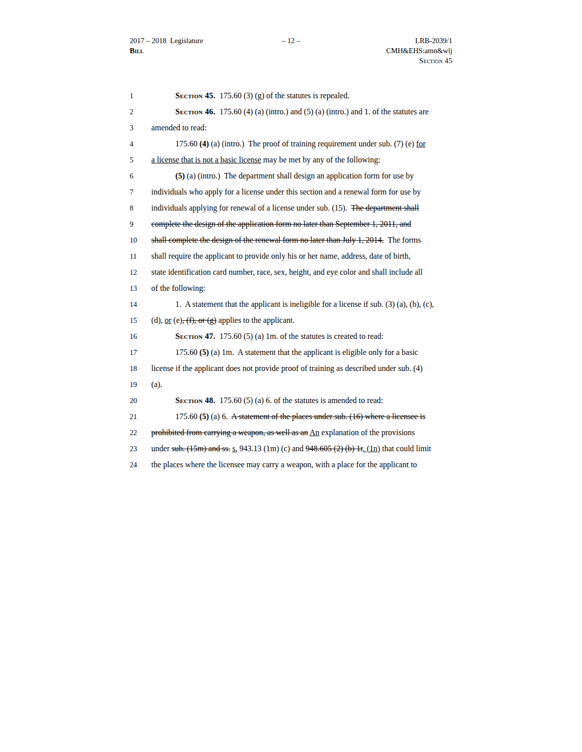2017 – 2018 Legislature
Bill
– 12 –
LRB-2039/1
CMH&EHS:amn&wlj
Section 45
1
Section 45. 175.60 (3) (g) of the statutes is repealed.
2
Section 46. 175.60 (4) (a) (intro.) and (5) (a) (intro.) and 1. of the statutes are
3
amended to read:
4
175.60 (4) (a) (intro.) The proof of training requirement under sub. (7) (e) for
5
a license that is not a basic license may be met by any of the following:
6
(5) (a) (intro.) The department shall design an application form for use by
7
individuals who apply for a license under this section and a renewal form for use by
8
individuals applying for renewal of a license under sub. (15). The department shall
9
complete the design of the application form no later than September 1, 2011, and
10
shall complete the design of the renewal form no later than July 1, 2014. The forms
11
shall require the applicant to provide only his or her name, address, date of birth,
12
state identification card number, race, sex, height, and eye color and shall include all
13
of the following:
14
1. A statement that the applicant is ineligible for a license if sub. (3) (a), (b), (c),
15
(d), or (e), (f), or (g) applies to the applicant.
16
Section 47. 175.60 (5) (a) 1m. of the statutes is created to read:
17
175.60 (5) (a) 1m. A statement that the applicant is eligible only for a basic
18
license if the applicant does not provide proof of training as described under sub. (4)
19
(a).
20
Section 48. 175.60 (5) (a) 6. of the statutes is amended to read:
21
175.60 (5) (a) 6. A statement of the places under sub. (16) where a licensee is
22
prohibited from carrying a weapon, as well as an An explanation of the provisions
23
under sub. (15m) and ss. s. 943.13 (1m) (c) and 948.605 (2) (b) 1r. (1n) that could limit
24
the places where the licensee may carry a weapon, with a place for the applicant to